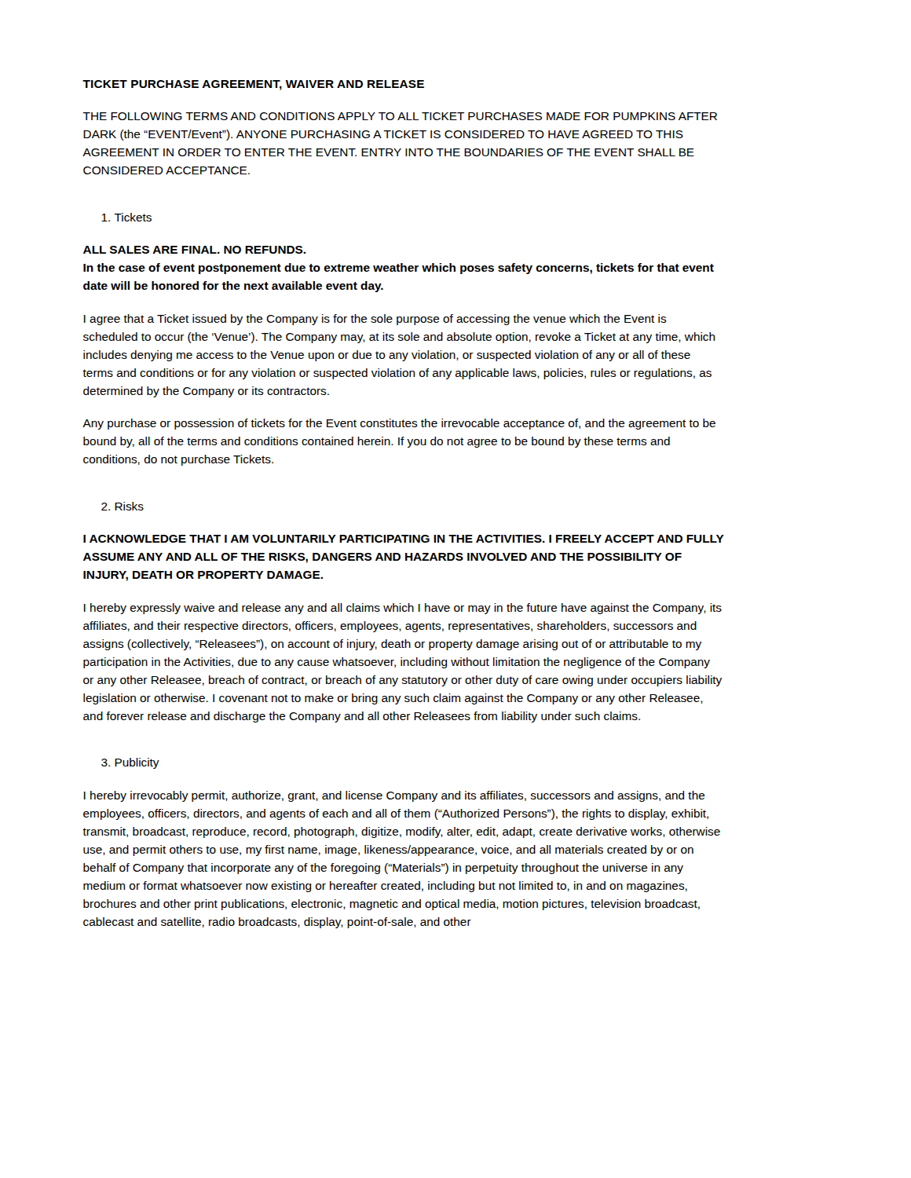TICKET PURCHASE AGREEMENT, WAIVER AND RELEASE
THE FOLLOWING TERMS AND CONDITIONS APPLY TO ALL TICKET PURCHASES MADE FOR PUMPKINS AFTER DARK (the “EVENT/Event”). ANYONE PURCHASING A TICKET IS CONSIDERED TO HAVE AGREED TO THIS AGREEMENT IN ORDER TO ENTER THE EVENT. ENTRY INTO THE BOUNDARIES OF THE EVENT SHALL BE CONSIDERED ACCEPTANCE.
Tickets
ALL SALES ARE FINAL. NO REFUNDS.
In the case of event postponement due to extreme weather which poses safety concerns, tickets for that event date will be honored for the next available event day.
I agree that a Ticket issued by the Company is for the sole purpose of accessing the venue which the Event is scheduled to occur (the ‘Venue’). The Company may, at its sole and absolute option, revoke a Ticket at any time, which includes denying me access to the Venue upon or due to any violation, or suspected violation of any or all of these terms and conditions or for any violation or suspected violation of any applicable laws, policies, rules or regulations, as determined by the Company or its contractors.
Any purchase or possession of tickets for the Event constitutes the irrevocable acceptance of, and the agreement to be bound by, all of the terms and conditions contained herein. If you do not agree to be bound by these terms and conditions, do not purchase Tickets.
Risks
I ACKNOWLEDGE THAT I AM VOLUNTARILY PARTICIPATING IN THE ACTIVITIES. I FREELY ACCEPT AND FULLY ASSUME ANY AND ALL OF THE RISKS, DANGERS AND HAZARDS INVOLVED AND THE POSSIBILITY OF INJURY, DEATH OR PROPERTY DAMAGE.
I hereby expressly waive and release any and all claims which I have or may in the future have against the Company, its affiliates, and their respective directors, officers, employees, agents, representatives, shareholders, successors and assigns (collectively, “Releasees”), on account of injury, death or property damage arising out of or attributable to my participation in the Activities, due to any cause whatsoever, including without limitation the negligence of the Company or any other Releasee, breach of contract, or breach of any statutory or other duty of care owing under occupiers liability legislation or otherwise. I covenant not to make or bring any such claim against the Company or any other Releasee, and forever release and discharge the Company and all other Releasees from liability under such claims.
Publicity
I hereby irrevocably permit, authorize, grant, and license Company and its affiliates, successors and assigns, and the employees, officers, directors, and agents of each and all of them (“Authorized Persons”), the rights to display, exhibit, transmit, broadcast, reproduce, record, photograph, digitize, modify, alter, edit, adapt, create derivative works, otherwise use, and permit others to use, my first name, image, likeness/appearance, voice, and all materials created by or on behalf of Company that incorporate any of the foregoing (“Materials”) in perpetuity throughout the universe in any medium or format whatsoever now existing or hereafter created, including but not limited to, in and on magazines, brochures and other print publications, electronic, magnetic and optical media, motion pictures, television broadcast, cablecast and satellite, radio broadcasts, display, point-of-sale, and other